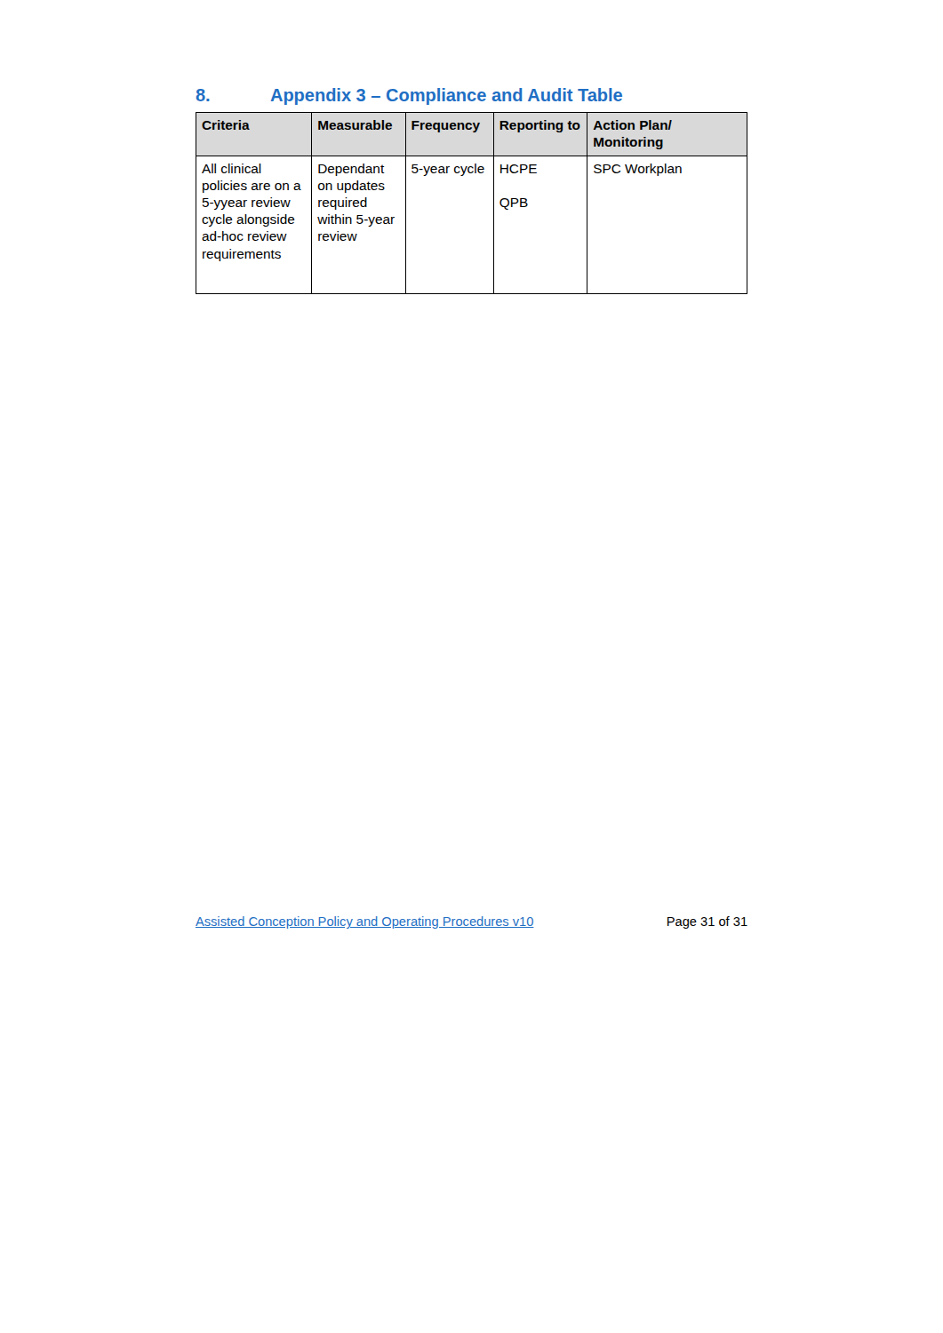8. Appendix 3 – Compliance and Audit Table
| Criteria | Measurable | Frequency | Reporting to | Action Plan/ Monitoring |
| --- | --- | --- | --- | --- |
| All clinical policies are on a 5-yyear review cycle alongside ad-hoc review requirements | Dependant on updates required within 5-year review | 5-year cycle | HCPE QPB | SPC Workplan |
Assisted Conception Policy and Operating Procedures v10
Page 31 of 31